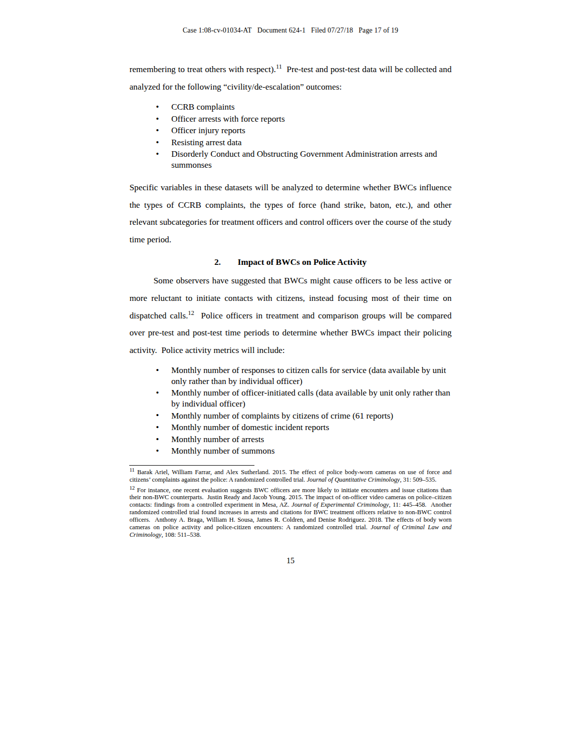Case 1:08-cv-01034-AT Document 624-1 Filed 07/27/18 Page 17 of 19
remembering to treat others with respect).11 Pre-test and post-test data will be collected and analyzed for the following “civility/de-escalation” outcomes:
CCRB complaints
Officer arrests with force reports
Officer injury reports
Resisting arrest data
Disorderly Conduct and Obstructing Government Administration arrests and summonses
Specific variables in these datasets will be analyzed to determine whether BWCs influence the types of CCRB complaints, the types of force (hand strike, baton, etc.), and other relevant subcategories for treatment officers and control officers over the course of the study time period.
2. Impact of BWCs on Police Activity
Some observers have suggested that BWCs might cause officers to be less active or more reluctant to initiate contacts with citizens, instead focusing most of their time on dispatched calls.12 Police officers in treatment and comparison groups will be compared over pre-test and post-test time periods to determine whether BWCs impact their policing activity. Police activity metrics will include:
Monthly number of responses to citizen calls for service (data available by unit only rather than by individual officer)
Monthly number of officer-initiated calls (data available by unit only rather than by individual officer)
Monthly number of complaints by citizens of crime (61 reports)
Monthly number of domestic incident reports
Monthly number of arrests
Monthly number of summons
11 Barak Ariel, William Farrar, and Alex Sutherland. 2015. The effect of police body-worn cameras on use of force and citizens’ complaints against the police: A randomized controlled trial. Journal of Quantitative Criminology, 31: 509–535.
12 For instance, one recent evaluation suggests BWC officers are more likely to initiate encounters and issue citations than their non-BWC counterparts. Justin Ready and Jacob Young. 2015. The impact of on-officer video cameras on police–citizen contacts: findings from a controlled experiment in Mesa, AZ. Journal of Experimental Criminology, 11: 445–458. Another randomized controlled trial found increases in arrests and citations for BWC treatment officers relative to non-BWC control officers. Anthony A. Braga, William H. Sousa, James R. Coldren, and Denise Rodriguez. 2018. The effects of body worn cameras on police activity and police-citizen encounters: A randomized controlled trial. Journal of Criminal Law and Criminology, 108: 511–538.
15